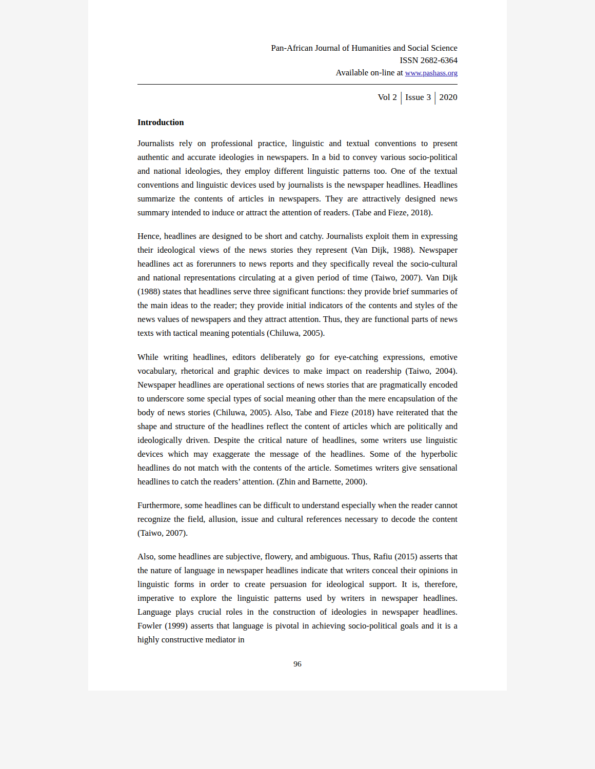Pan-African Journal of Humanities and Social Science ISSN 2682-6364 Available on-line at www.pashass.org
Vol 2 | Issue 3 | 2020
Introduction
Journalists rely on professional practice, linguistic and textual conventions to present authentic and accurate ideologies in newspapers. In a bid to convey various socio-political and national ideologies, they employ different linguistic patterns too. One of the textual conventions and linguistic devices used by journalists is the newspaper headlines. Headlines summarize the contents of articles in newspapers. They are attractively designed news summary intended to induce or attract the attention of readers. (Tabe and Fieze, 2018).
Hence, headlines are designed to be short and catchy. Journalists exploit them in expressing their ideological views of the news stories they represent (Van Dijk, 1988). Newspaper headlines act as forerunners to news reports and they specifically reveal the socio-cultural and national representations circulating at a given period of time (Taiwo, 2007). Van Dijk (1988) states that headlines serve three significant functions: they provide brief summaries of the main ideas to the reader; they provide initial indicators of the contents and styles of the news values of newspapers and they attract attention. Thus, they are functional parts of news texts with tactical meaning potentials (Chiluwa, 2005).
While writing headlines, editors deliberately go for eye-catching expressions, emotive vocabulary, rhetorical and graphic devices to make impact on readership (Taiwo, 2004). Newspaper headlines are operational sections of news stories that are pragmatically encoded to underscore some special types of social meaning other than the mere encapsulation of the body of news stories (Chiluwa, 2005). Also, Tabe and Fieze (2018) have reiterated that the shape and structure of the headlines reflect the content of articles which are politically and ideologically driven. Despite the critical nature of headlines, some writers use linguistic devices which may exaggerate the message of the headlines. Some of the hyperbolic headlines do not match with the contents of the article. Sometimes writers give sensational headlines to catch the readers’ attention. (Zhin and Barnette, 2000).
Furthermore, some headlines can be difficult to understand especially when the reader cannot recognize the field, allusion, issue and cultural references necessary to decode the content (Taiwo, 2007).
Also, some headlines are subjective, flowery, and ambiguous. Thus, Rafiu (2015) asserts that the nature of language in newspaper headlines indicate that writers conceal their opinions in linguistic forms in order to create persuasion for ideological support. It is, therefore, imperative to explore the linguistic patterns used by writers in newspaper headlines. Language plays crucial roles in the construction of ideologies in newspaper headlines. Fowler (1999) asserts that language is pivotal in achieving socio-political goals and it is a highly constructive mediator in
96